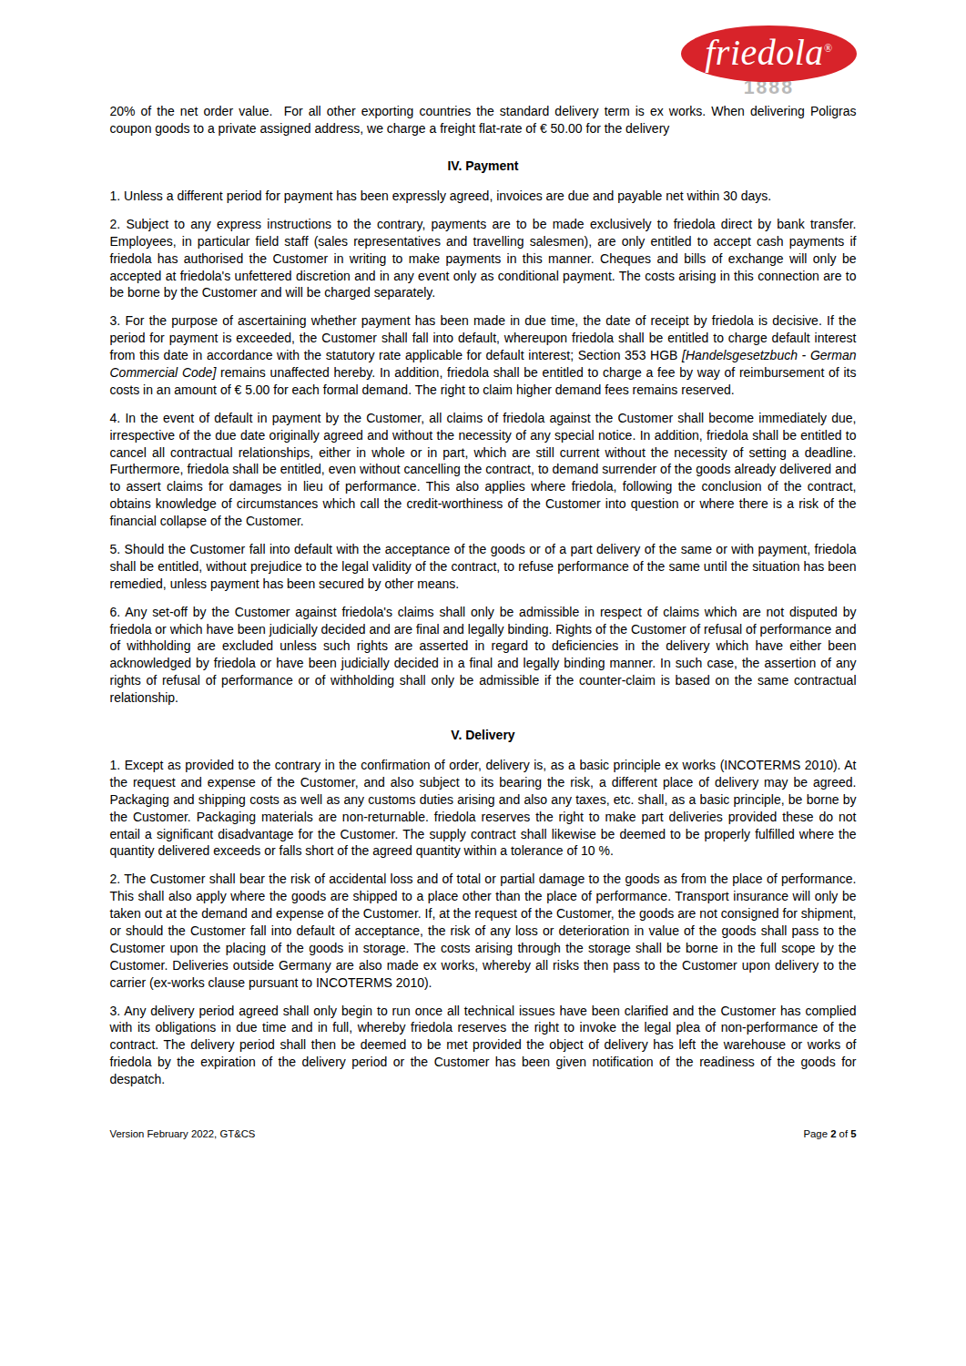friedola®
1888
20% of the net order value. For all other exporting countries the standard delivery term is ex works. When delivering Poligras coupon goods to a private assigned address, we charge a freight flat-rate of € 50.00 for the delivery
IV. Payment
1. Unless a different period for payment has been expressly agreed, invoices are due and payable net within 30 days.
2. Subject to any express instructions to the contrary, payments are to be made exclusively to friedola direct by bank transfer. Employees, in particular field staff (sales representatives and travelling salesmen), are only entitled to accept cash payments if friedola has authorised the Customer in writing to make payments in this manner. Cheques and bills of exchange will only be accepted at friedola's unfettered discretion and in any event only as conditional payment. The costs arising in this connection are to be borne by the Customer and will be charged separately.
3. For the purpose of ascertaining whether payment has been made in due time, the date of receipt by friedola is decisive. If the period for payment is exceeded, the Customer shall fall into default, whereupon friedola shall be entitled to charge default interest from this date in accordance with the statutory rate applicable for default interest; Section 353 HGB [Handelsgesetzbuch - German Commercial Code] remains unaffected hereby. In addition, friedola shall be entitled to charge a fee by way of reimbursement of its costs in an amount of € 5.00 for each formal demand. The right to claim higher demand fees remains reserved.
4. In the event of default in payment by the Customer, all claims of friedola against the Customer shall become immediately due, irrespective of the due date originally agreed and without the necessity of any special notice. In addition, friedola shall be entitled to cancel all contractual relationships, either in whole or in part, which are still current without the necessity of setting a deadline. Furthermore, friedola shall be entitled, even without cancelling the contract, to demand surrender of the goods already delivered and to assert claims for damages in lieu of performance. This also applies where friedola, following the conclusion of the contract, obtains knowledge of circumstances which call the credit-worthiness of the Customer into question or where there is a risk of the financial collapse of the Customer.
5. Should the Customer fall into default with the acceptance of the goods or of a part delivery of the same or with payment, friedola shall be entitled, without prejudice to the legal validity of the contract, to refuse performance of the same until the situation has been remedied, unless payment has been secured by other means.
6. Any set-off by the Customer against friedola's claims shall only be admissible in respect of claims which are not disputed by friedola or which have been judicially decided and are final and legally binding. Rights of the Customer of refusal of performance and of withholding are excluded unless such rights are asserted in regard to deficiencies in the delivery which have either been acknowledged by friedola or have been judicially decided in a final and legally binding manner. In such case, the assertion of any rights of refusal of performance or of withholding shall only be admissible if the counter-claim is based on the same contractual relationship.
V. Delivery
1. Except as provided to the contrary in the confirmation of order, delivery is, as a basic principle ex works (INCOTERMS 2010). At the request and expense of the Customer, and also subject to its bearing the risk, a different place of delivery may be agreed. Packaging and shipping costs as well as any customs duties arising and also any taxes, etc. shall, as a basic principle, be borne by the Customer. Packaging materials are non-returnable. friedola reserves the right to make part deliveries provided these do not entail a significant disadvantage for the Customer. The supply contract shall likewise be deemed to be properly fulfilled where the quantity delivered exceeds or falls short of the agreed quantity within a tolerance of 10 %.
2. The Customer shall bear the risk of accidental loss and of total or partial damage to the goods as from the place of performance. This shall also apply where the goods are shipped to a place other than the place of performance. Transport insurance will only be taken out at the demand and expense of the Customer. If, at the request of the Customer, the goods are not consigned for shipment, or should the Customer fall into default of acceptance, the risk of any loss or deterioration in value of the goods shall pass to the Customer upon the placing of the goods in storage. The costs arising through the storage shall be borne in the full scope by the Customer. Deliveries outside Germany are also made ex works, whereby all risks then pass to the Customer upon delivery to the carrier (ex-works clause pursuant to INCOTERMS 2010).
3. Any delivery period agreed shall only begin to run once all technical issues have been clarified and the Customer has complied with its obligations in due time and in full, whereby friedola reserves the right to invoke the legal plea of non-performance of the contract. The delivery period shall then be deemed to be met provided the object of delivery has left the warehouse or works of friedola by the expiration of the delivery period or the Customer has been given notification of the readiness of the goods for despatch.
Version February 2022, GT&CS Page 2 of 5